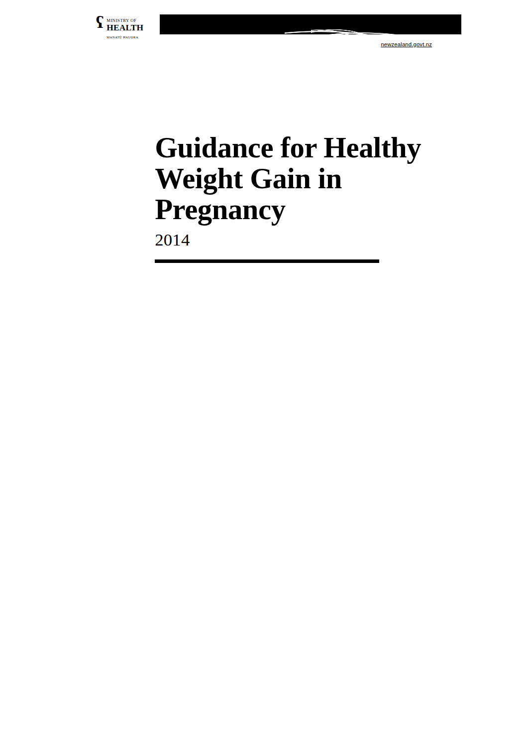ʔ Ministry of
Health
Manatū Hauora
newzealand.govt.nz
Guidance for Healthy Weight Gain in Pregnancy
2014